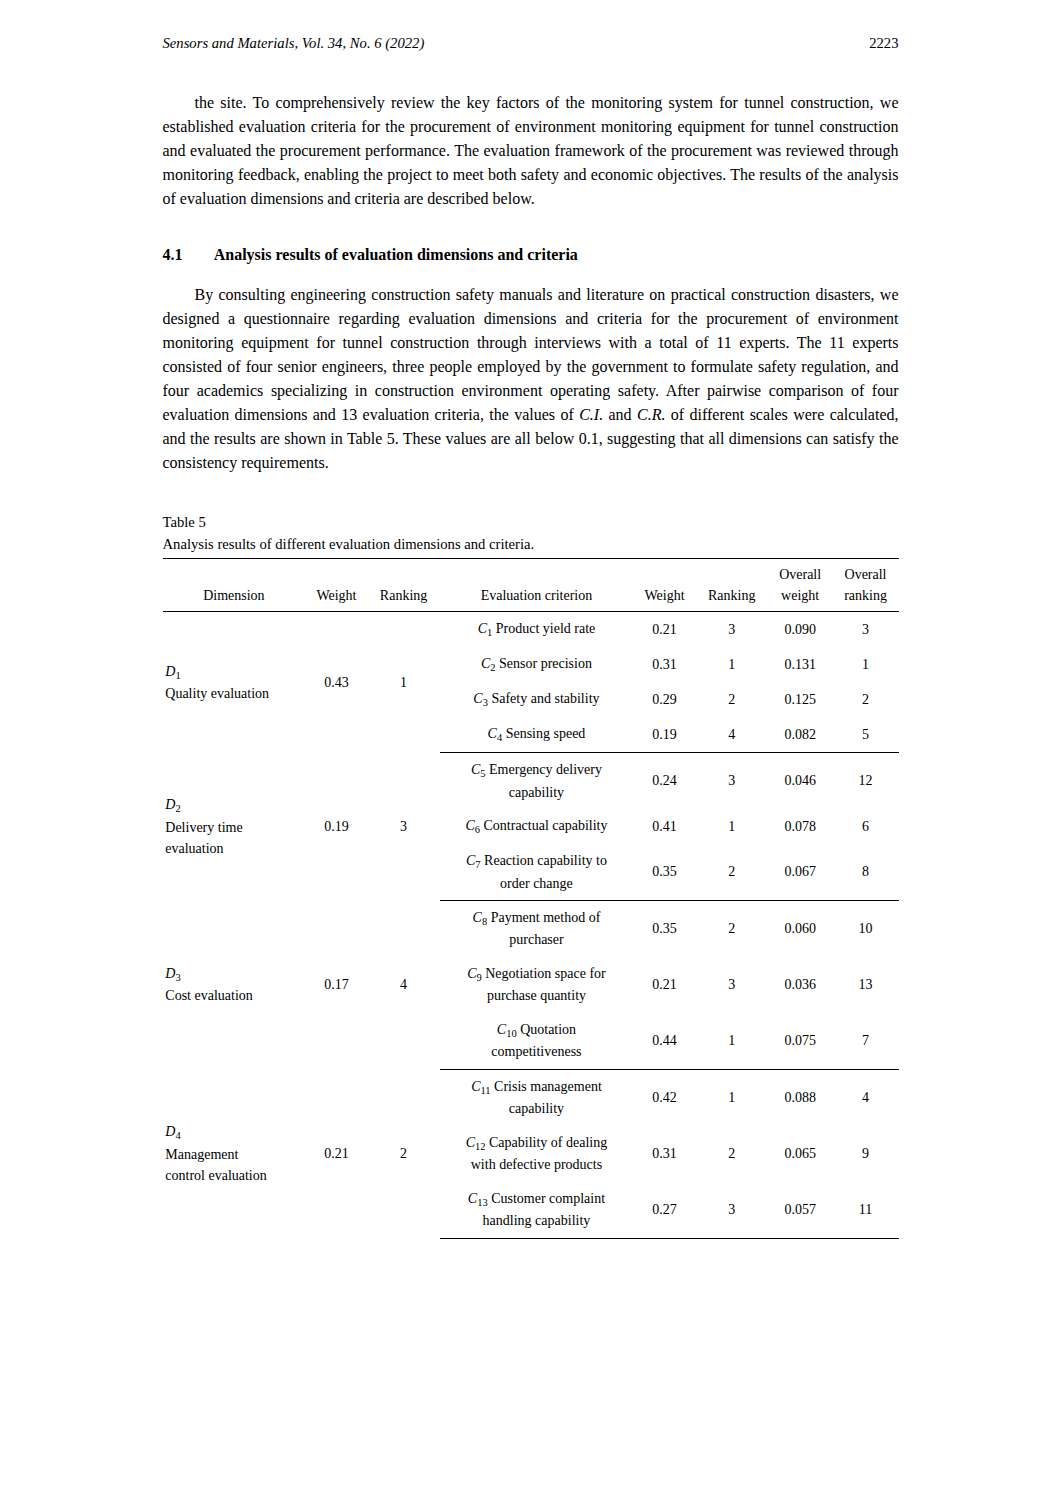Sensors and Materials, Vol. 34, No. 6 (2022) 2223
the site. To comprehensively review the key factors of the monitoring system for tunnel construction, we established evaluation criteria for the procurement of environment monitoring equipment for tunnel construction and evaluated the procurement performance. The evaluation framework of the procurement was reviewed through monitoring feedback, enabling the project to meet both safety and economic objectives. The results of the analysis of evaluation dimensions and criteria are described below.
4.1 Analysis results of evaluation dimensions and criteria
By consulting engineering construction safety manuals and literature on practical construction disasters, we designed a questionnaire regarding evaluation dimensions and criteria for the procurement of environment monitoring equipment for tunnel construction through interviews with a total of 11 experts. The 11 experts consisted of four senior engineers, three people employed by the government to formulate safety regulation, and four academics specializing in construction environment operating safety. After pairwise comparison of four evaluation dimensions and 13 evaluation criteria, the values of C.I. and C.R. of different scales were calculated, and the results are shown in Table 5. These values are all below 0.1, suggesting that all dimensions can satisfy the consistency requirements.
Table 5 Analysis results of different evaluation dimensions and criteria.
| Dimension | Weight | Ranking | Evaluation criterion | Weight | Ranking | Overall weight | Overall ranking |
| --- | --- | --- | --- | --- | --- | --- | --- |
| D 1 Quality evaluation | 0.43 | 1 | C 1 Product yield rate | 0.21 | 3 | 0.090 | 3 |
| C 2 Sensor precision | 0.31 | 1 | 0.131 | 1 |
| C 3 Safety and stability | 0.29 | 2 | 0.125 | 2 |
| C 4 Sensing speed | 0.19 | 4 | 0.082 | 5 |
| D 2 Delivery time evaluation | 0.19 | 3 | C 5 Emergency delivery capability | 0.24 | 3 | 0.046 | 12 |
| C 6 Contractual capability | 0.41 | 1 | 0.078 | 6 |
| C 7 Reaction capability to order change | 0.35 | 2 | 0.067 | 8 |
| D 3 Cost evaluation | 0.17 | 4 | C 8 Payment method of purchaser | 0.35 | 2 | 0.060 | 10 |
| C 9 Negotiation space for purchase quantity | 0.21 | 3 | 0.036 | 13 |
| C 10 Quotation competitiveness | 0.44 | 1 | 0.075 | 7 |
| D 4 Management control evaluation | 0.21 | 2 | C 11 Crisis management capability | 0.42 | 1 | 0.088 | 4 |
| C 12 Capability of dealing with defective products | 0.31 | 2 | 0.065 | 9 |
| C 13 Customer complaint handling capability | 0.27 | 3 | 0.057 | 11 |